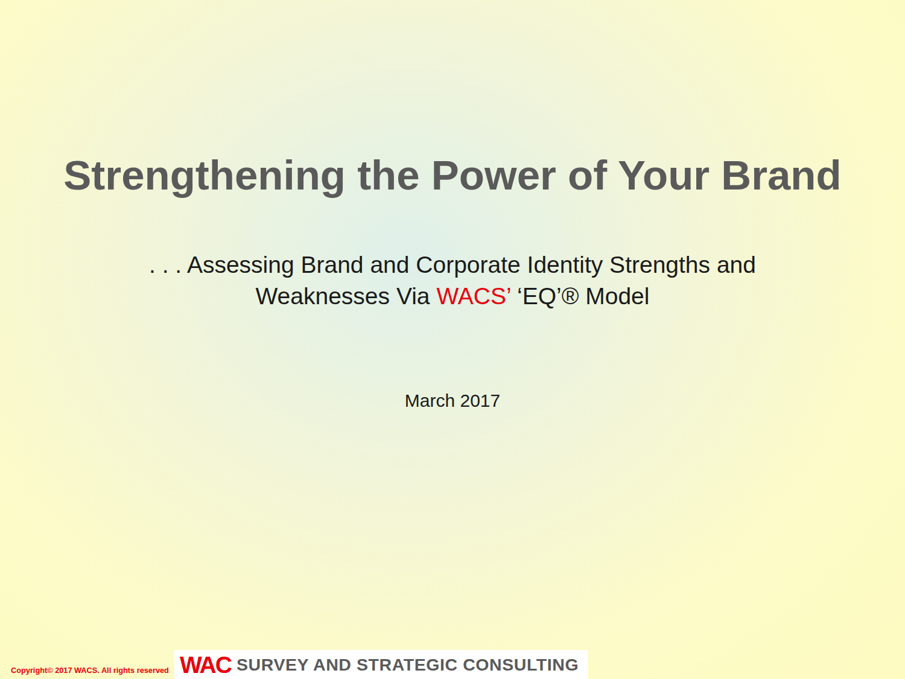Strengthening the Power of Your Brand
. . . Assessing Brand and Corporate Identity Strengths and Weaknesses Via WACS’ ‘EQ’® Model
March 2017
Copyright© 2017 WACS. All rights reserved
WAC SURVEY AND STRATEGIC CONSULTING